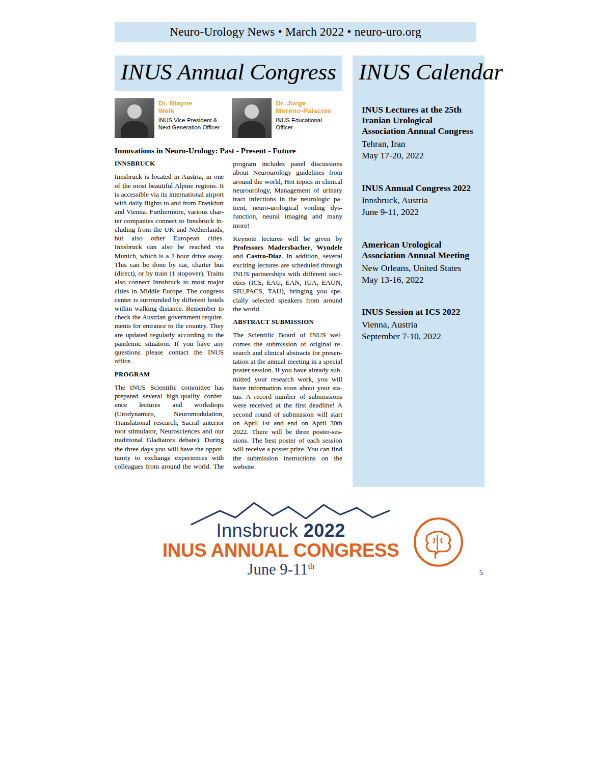Neuro-Urology News • March 2022 • neuro-uro.org
INUS Annual Congress
Dr. Blayne
Welk
INUS Vice-President &
Next Generation Officer
Dr. Jorge
Moreno-Palacios
INUS Educational
Officer
Innovations in Neuro-Urology: Past - Present - Future
INNSBRUCK
Innsbruck is located in Austria, in one of the most beautiful Alpine regions. It is accessible via its international airport with daily flights to and from Frankfurt and Vienna. Furthermore, various charter companies connect to Innsbruck including from the UK and Netherlands, but also other European cities. Innsbruck can also be reached via Munich, which is a 2-hour drive away. This can be done by car, charter bus (direct), or by train (1 stopover). Trains also connect Innsbruck to most major cities in Middle Europe. The congress center is surrounded by different hotels within walking distance. Remember to check the Austrian government requirements for entrance to the country. They are updated regularly according to the pandemic situation. If you have any questions please contact the INUS office.
PROGRAM
The INUS Scientific committee has prepared several high-quality conference lectures and workshops (Urodynamics, Neuromodulation, Translational research, Sacral anterior root stimulator, Neurosciences and our traditional Gladiators debate). During the three days you will have the opportunity to exchange experiences with colleagues from around the world. The program includes panel discussions about Neurourology guidelines from around the world, Hot topics in clinical neurourology, Management of urinary tract infections in the neurologic patient, neuro-urological voiding dysfunction, neural imaging and many more!
Keynote lectures will be given by Professors Madersbacher, Wyndele and Castro-Diaz. In addition, several exciting lectures are scheduled through INUS partnerships with different societies (ICS, EAU, EAN, IUA, EAUN, SIU,PACS, TAU), bringing you specially selected speakers from around the world.
ABSTRACT SUBMISSION
The Scientific Board of INUS welcomes the submission of original research and clinical abstracts for presentation at the annual meeting in a special poster session. If you have already submitted your research work, you will have information soon about your status. A record number of submissions were received at the first deadline! A second round of submission will start on April 1st and end on April 30th 2022. There will be three poster-sessions. The best poster of each session will receive a poster prize. You can find the submission instructions on the website.
INUS Calendar
INUS Lectures at the 25th Iranian Urological Association Annual Congress
Tehran, Iran
May 17-20, 2022
INUS Annual Congress 2022
Innsbruck, Austria
June 9-11, 2022
American Urological Association Annual Meeting
New Orleans, United States
May 13-16, 2022
INUS Session at ICS 2022
Vienna, Austria
September 7-10, 2022
Innsbruck 2022
INUS ANNUAL CONGRESS
June 9-11th
5